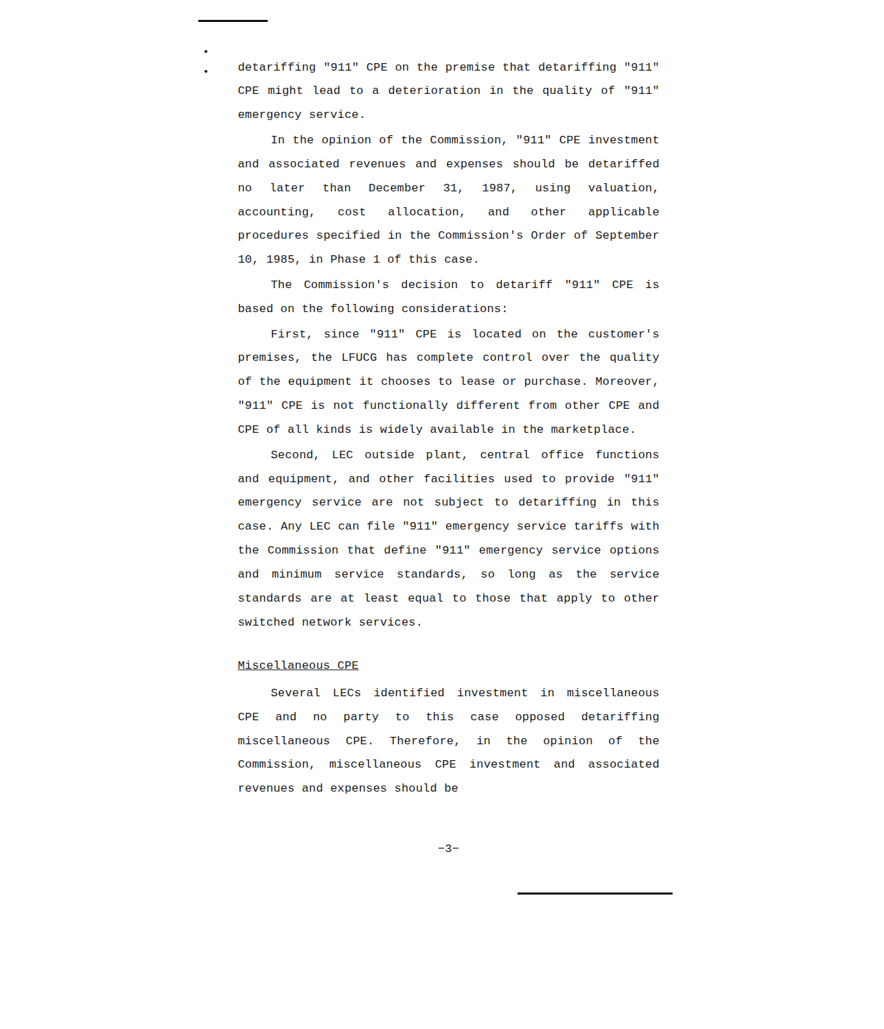•
•
detariffing "911" CPE on the premise that detariffing "911" CPE might lead to a deterioration in the quality of "911" emergency service.
In the opinion of the Commission, "911" CPE investment and associated revenues and expenses should be detariffed no later than December 31, 1987, using valuation, accounting, cost allocation, and other applicable procedures specified in the Commission's Order of September 10, 1985, in Phase 1 of this case.
The Commission's decision to detariff "911" CPE is based on the following considerations:
First, since "911" CPE is located on the customer's premises, the LFUCG has complete control over the quality of the equipment it chooses to lease or purchase. Moreover, "911" CPE is not functionally different from other CPE and CPE of all kinds is widely available in the marketplace.
Second, LEC outside plant, central office functions and equipment, and other facilities used to provide "911" emergency service are not subject to detariffing in this case. Any LEC can file "911" emergency service tariffs with the Commission that define "911" emergency service options and minimum service standards, so long as the service standards are at least equal to those that apply to other switched network services.
Miscellaneous CPE
Several LECs identified investment in miscellaneous CPE and no party to this case opposed detariffing miscellaneous CPE. Therefore, in the opinion of the Commission, miscellaneous CPE investment and associated revenues and expenses should be
−3−